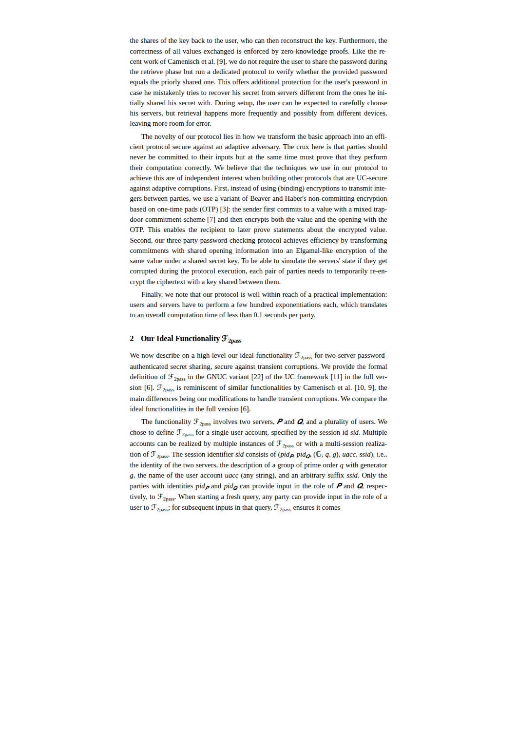the shares of the key back to the user, who can then reconstruct the key. Furthermore, the correctness of all values exchanged is enforced by zero-knowledge proofs. Like the recent work of Camenisch et al. [9], we do not require the user to share the password during the retrieve phase but run a dedicated protocol to verify whether the provided password equals the priorly shared one. This offers additional protection for the user's password in case he mistakenly tries to recover his secret from servers different from the ones he initially shared his secret with. During setup, the user can be expected to carefully choose his servers, but retrieval happens more frequently and possibly from different devices, leaving more room for error.
The novelty of our protocol lies in how we transform the basic approach into an efficient protocol secure against an adaptive adversary. The crux here is that parties should never be committed to their inputs but at the same time must prove that they perform their computation correctly. We believe that the techniques we use in our protocol to achieve this are of independent interest when building other protocols that are UC-secure against adaptive corruptions. First, instead of using (binding) encryptions to transmit integers between parties, we use a variant of Beaver and Haber's non-committing encryption based on one-time pads (OTP) [3]: the sender first commits to a value with a mixed trapdoor commitment scheme [7] and then encrypts both the value and the opening with the OTP. This enables the recipient to later prove statements about the encrypted value. Second, our three-party password-checking protocol achieves efficiency by transforming commitments with shared opening information into an Elgamal-like encryption of the same value under a shared secret key. To be able to simulate the servers' state if they get corrupted during the protocol execution, each pair of parties needs to temporarily re-encrypt the ciphertext with a key shared between them.
Finally, we note that our protocol is well within reach of a practical implementation: users and servers have to perform a few hundred exponentiations each, which translates to an overall computation time of less than 0.1 seconds per party.
2 Our Ideal Functionality ℱ2pass
We now describe on a high level our ideal functionality ℱ2pass for two-server password-authenticated secret sharing, secure against transient corruptions. We provide the formal definition of ℱ2pass in the GNUC variant [22] of the UC framework [11] in the full version [6]. ℱ2pass is reminiscent of similar functionalities by Camenisch et al. [10, 9], the main differences being our modifications to handle transient corruptions. We compare the ideal functionalities in the full version [6].
The functionality ℱ2pass involves two servers, 𝑷 and 𝑸, and a plurality of users. We chose to define ℱ2pass for a single user account, specified by the session id sid. Multiple accounts can be realized by multiple instances of ℱ2pass or with a multi-session realization of ℱ2pass. The session identifier sid consists of (pid𝑷, pid𝑸, (𝔾, q, g), uacc, ssid), i.e., the identity of the two servers, the description of a group of prime order q with generator g, the name of the user account uacc (any string), and an arbitrary suffix ssid. Only the parties with identities pid𝑷 and pid𝑸 can provide input in the role of 𝑷 and 𝑸, respectively, to ℱ2pass. When starting a fresh query, any party can provide input in the role of a user to ℱ2pass; for subsequent inputs in that query, ℱ2pass ensures it comes